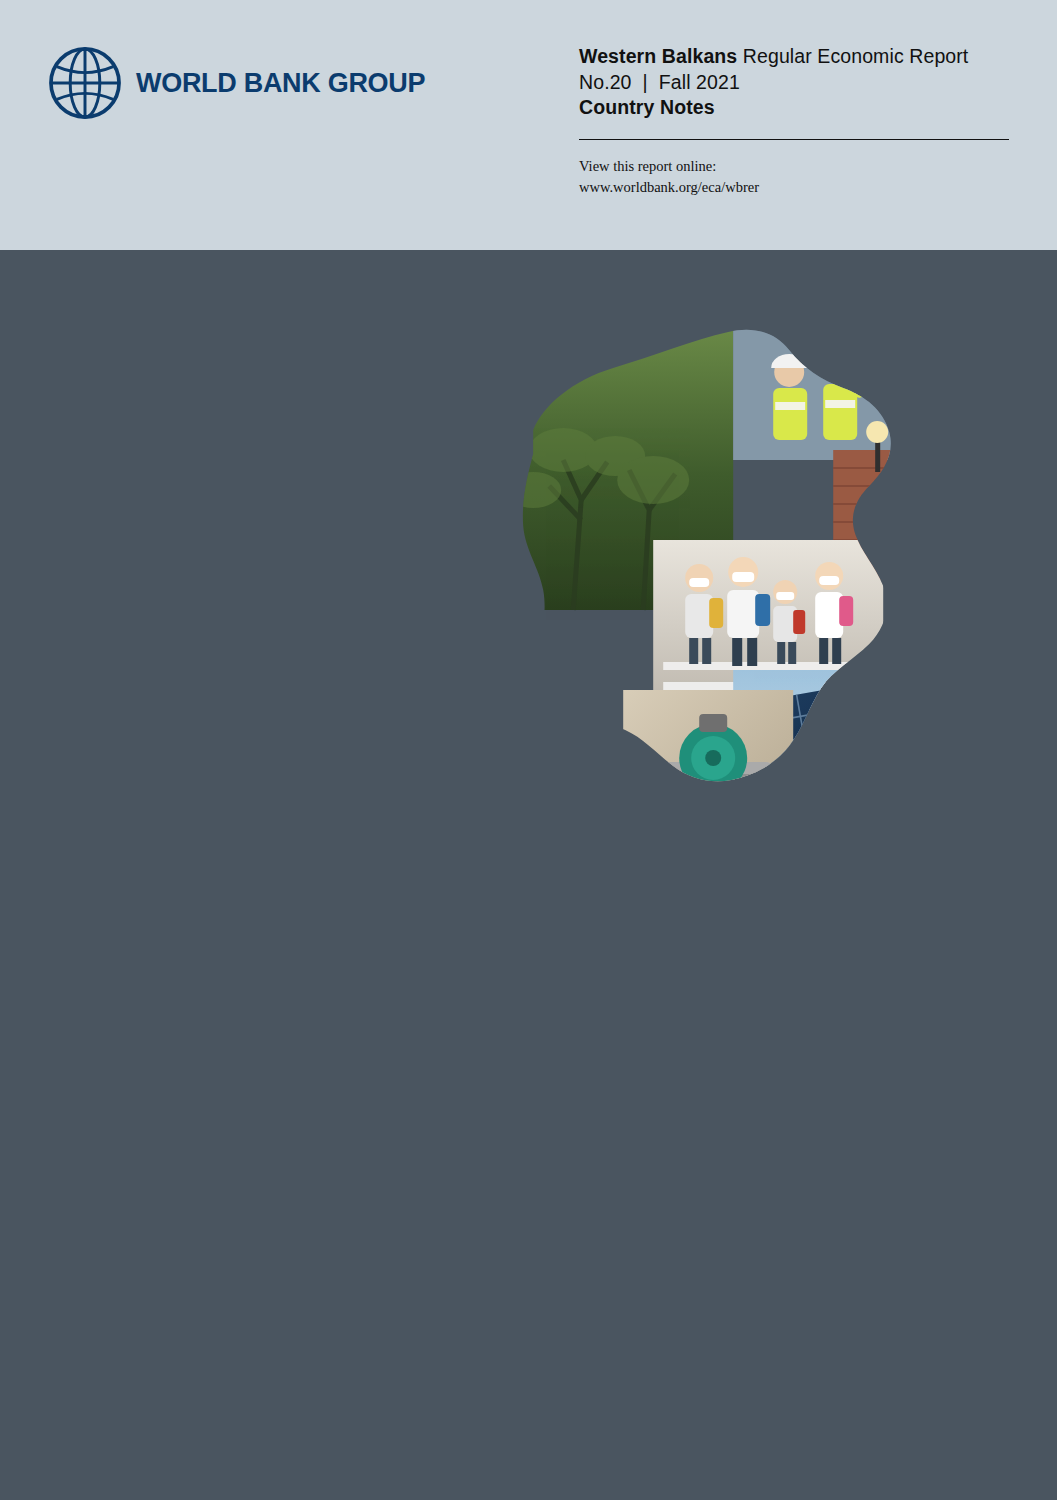WORLD BANK GROUP
Western Balkans Regular Economic Report
No.20 | Fall 2021
Country Notes
View this report online:
www.worldbank.org/eca/wbrer